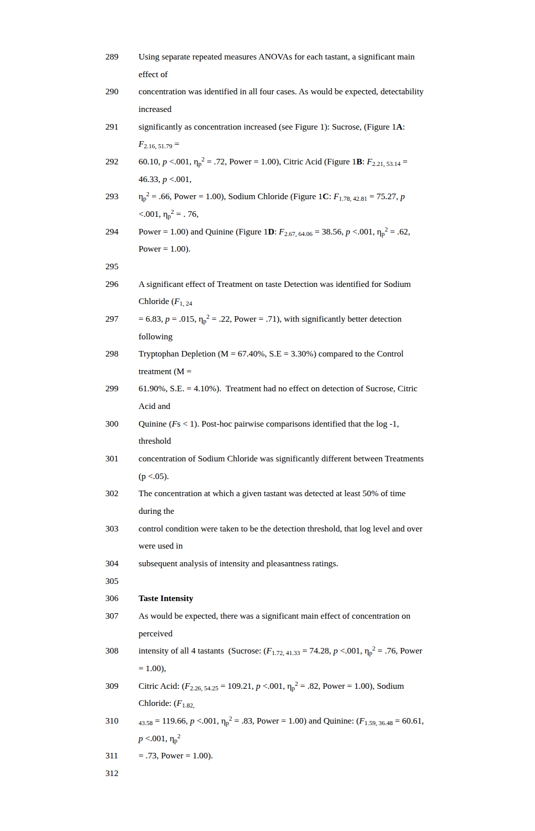289
Using separate repeated measures ANOVAs for each tastant, a significant main effect of
290
concentration was identified in all four cases. As would be expected, detectability increased
291
significantly as concentration increased (see Figure 1): Sucrose, (Figure 1A: F2.16, 51.79 =
292
60.10, p <.001, ηp2 = .72, Power = 1.00), Citric Acid (Figure 1B: F2.21, 53.14 = 46.33, p <.001,
293
ηp2 = .66, Power = 1.00), Sodium Chloride (Figure 1C: F1.78, 42.81 = 75.27, p <.001, ηp2 = . 76,
294
Power = 1.00) and Quinine (Figure 1D: F2.67, 64.06 = 38.56, p <.001, ηp2 = .62, Power = 1.00).
295
296
A significant effect of Treatment on taste Detection was identified for Sodium Chloride (F1, 24
297
= 6.83, p = .015, ηp2 = .22, Power = .71), with significantly better detection following
298
Tryptophan Depletion (M = 67.40%, S.E = 3.30%) compared to the Control treatment (M =
299
61.90%, S.E. = 4.10%). Treatment had no effect on detection of Sucrose, Citric Acid and
300
Quinine (Fs < 1). Post-hoc pairwise comparisons identified that the log -1, threshold
301
concentration of Sodium Chloride was significantly different between Treatments (p <.05).
302
The concentration at which a given tastant was detected at least 50% of time during the
303
control condition were taken to be the detection threshold, that log level and over were used in
304
subsequent analysis of intensity and pleasantness ratings.
305
306
Taste Intensity
307
As would be expected, there was a significant main effect of concentration on perceived
308
intensity of all 4 tastants (Sucrose: (F1.72, 41.33 = 74.28, p <.001, ηp2 = .76, Power = 1.00),
309
Citric Acid: (F2.26, 54.25 = 109.21, p <.001, ηp2 = .82, Power = 1.00), Sodium Chloride: (F1.82,
310
43.58 = 119.66, p <.001, ηp2 = .83, Power = 1.00) and Quinine: (F1.59, 36.48 = 60.61, p <.001, ηp2
311
= .73, Power = 1.00).
312